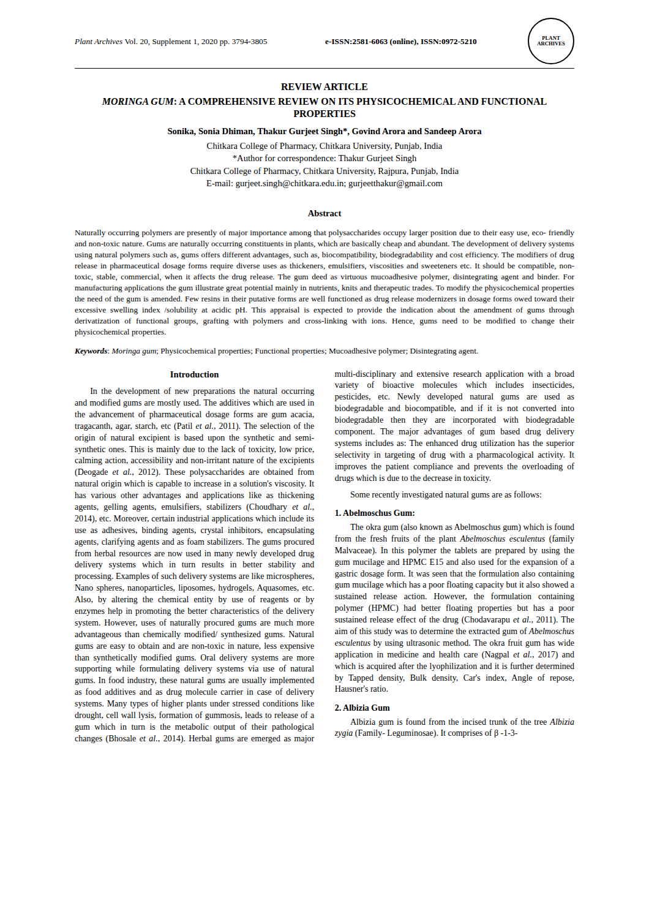Plant Archives Vol. 20, Supplement 1, 2020 pp. 3794-3805
e-ISSN:2581-6063 (online), ISSN:0972-5210
PLANT
ARCHIVES
REVIEW ARTICLE
MORINGA GUM: A COMPREHENSIVE REVIEW ON ITS PHYSICOCHEMICAL AND FUNCTIONAL PROPERTIES
Sonika, Sonia Dhiman, Thakur Gurjeet Singh*, Govind Arora and Sandeep Arora
Chitkara College of Pharmacy, Chitkara University, Punjab, India
*Author for correspondence: Thakur Gurjeet Singh
Chitkara College of Pharmacy, Chitkara University, Rajpura, Punjab, India
E-mail: gurjeet.singh@chitkara.edu.in; gurjeetthakur@gmail.com
Abstract
Naturally occurring polymers are presently of major importance among that polysaccharides occupy larger position due to their easy use, eco- friendly and non-toxic nature. Gums are naturally occurring constituents in plants, which are basically cheap and abundant. The development of delivery systems using natural polymers such as, gums offers different advantages, such as, biocompatibility, biodegradability and cost efficiency. The modifiers of drug release in pharmaceutical dosage forms require diverse uses as thickeners, emulsifiers, viscosities and sweeteners etc. It should be compatible, non-toxic, stable, commercial, when it affects the drug release. The gum deed as virtuous mucoadhesive polymer, disintegrating agent and binder. For manufacturing applications the gum illustrate great potential mainly in nutrients, knits and therapeutic trades. To modify the physicochemical properties the need of the gum is amended. Few resins in their putative forms are well functioned as drug release modernizers in dosage forms owed toward their excessive swelling index /solubility at acidic pH. This appraisal is expected to provide the indication about the amendment of gums through derivatization of functional groups, grafting with polymers and cross-linking with ions. Hence, gums need to be modified to change their physicochemical properties.
Keywords: Moringa gum; Physicochemical properties; Functional properties; Mucoadhesive polymer; Disintegrating agent.
Introduction
In the development of new preparations the natural occurring and modified gums are mostly used. The additives which are used in the advancement of pharmaceutical dosage forms are gum acacia, tragacanth, agar, starch, etc (Patil et al., 2011). The selection of the origin of natural excipient is based upon the synthetic and semi-synthetic ones. This is mainly due to the lack of toxicity, low price, calming action, accessibility and non-irritant nature of the excipients (Deogade et al., 2012). These polysaccharides are obtained from natural origin which is capable to increase in a solution's viscosity. It has various other advantages and applications like as thickening agents, gelling agents, emulsifiers, stabilizers (Choudhary et al., 2014), etc. Moreover, certain industrial applications which include its use as adhesives, binding agents, crystal inhibitors, encapsulating agents, clarifying agents and as foam stabilizers. The gums procured from herbal resources are now used in many newly developed drug delivery systems which in turn results in better stability and processing. Examples of such delivery systems are like microspheres, Nano spheres, nanoparticles, liposomes, hydrogels, Aquasomes, etc. Also, by altering the chemical entity by use of reagents or by enzymes help in promoting the better characteristics of the delivery system. However, uses of naturally procured gums are much more advantageous than chemically modified/ synthesized gums. Natural gums are easy to obtain and are non-toxic in nature, less expensive than synthetically modified gums. Oral delivery systems are more supporting while formulating delivery systems via use of natural gums. In food industry, these natural gums are usually implemented as food additives and as drug molecule carrier in case of delivery systems. Many types of higher plants under stressed conditions like drought, cell wall lysis, formation of gummosis, leads to release of a gum which in turn is the metabolic output of their pathological changes (Bhosale et al., 2014). Herbal gums are emerged as major multi-disciplinary and extensive research application with a broad variety of bioactive molecules which includes insecticides, pesticides, etc. Newly developed natural gums are used as biodegradable and biocompatible, and if it is not converted into biodegradable then they are incorporated with biodegradable component. The major advantages of gum based drug delivery systems includes as: The enhanced drug utilization has the superior selectivity in targeting of drug with a pharmacological activity. It improves the patient compliance and prevents the overloading of drugs which is due to the decrease in toxicity.
Some recently investigated natural gums are as follows:
1. Abelmoschus Gum:
The okra gum (also known as Abelmoschus gum) which is found from the fresh fruits of the plant Abelmoschus esculentus (family Malvaceae). In this polymer the tablets are prepared by using the gum mucilage and HPMC E15 and also used for the expansion of a gastric dosage form. It was seen that the formulation also containing gum mucilage which has a poor floating capacity but it also showed a sustained release action. However, the formulation containing polymer (HPMC) had better floating properties but has a poor sustained release effect of the drug (Chodavarapu et al., 2011). The aim of this study was to determine the extracted gum of Abelmoschus esculentus by using ultrasonic method. The okra fruit gum has wide application in medicine and health care (Nagpal et al., 2017) and which is acquired after the lyophilization and it is further determined by Tapped density, Bulk density, Car's index, Angle of repose, Hausner's ratio.
2. Albizia Gum
Albizia gum is found from the incised trunk of the tree Albizia zygia (Family- Leguminosae). It comprises of β -1-3-